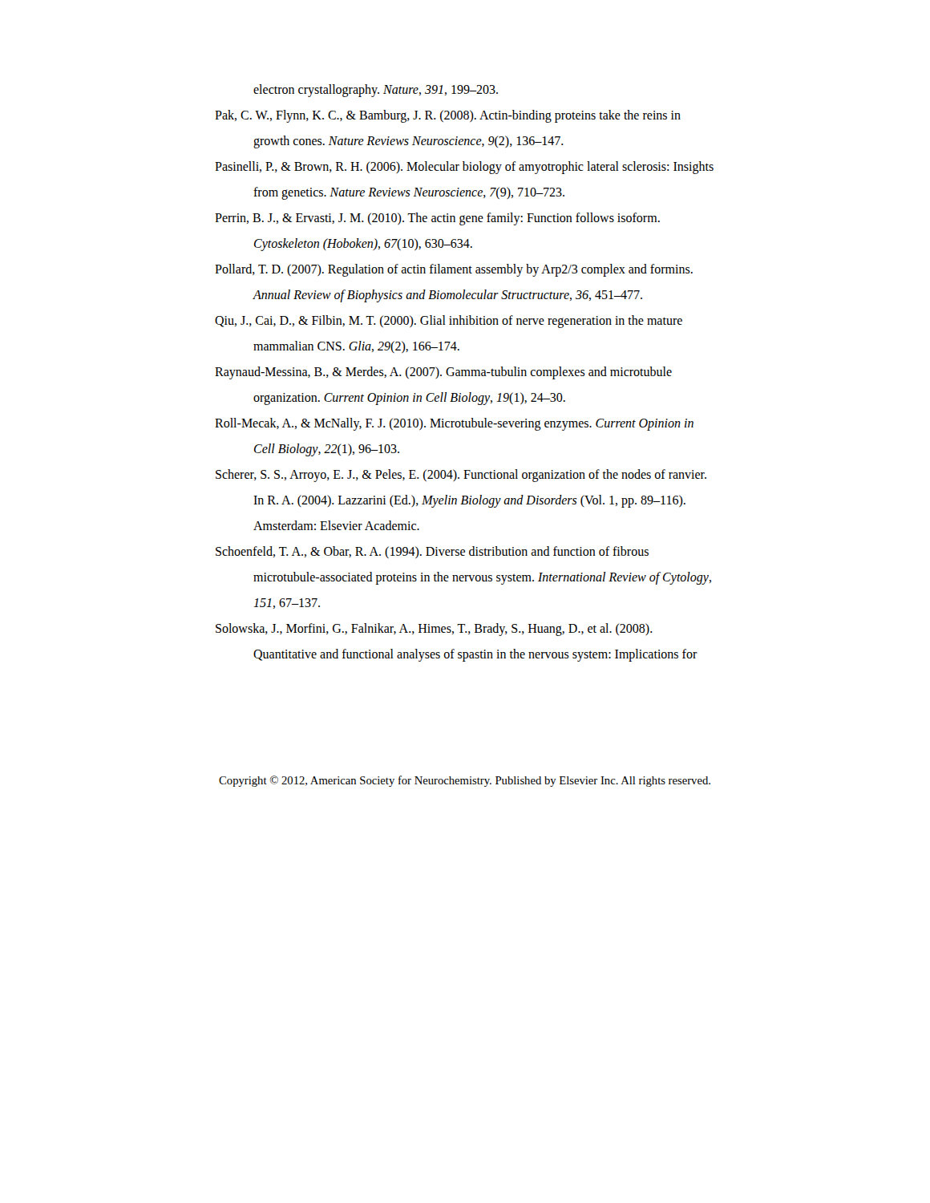electron crystallography. Nature, 391, 199–203.
Pak, C. W., Flynn, K. C., & Bamburg, J. R. (2008). Actin-binding proteins take the reins in growth cones. Nature Reviews Neuroscience, 9(2), 136–147.
Pasinelli, P., & Brown, R. H. (2006). Molecular biology of amyotrophic lateral sclerosis: Insights from genetics. Nature Reviews Neuroscience, 7(9), 710–723.
Perrin, B. J., & Ervasti, J. M. (2010). The actin gene family: Function follows isoform. Cytoskeleton (Hoboken), 67(10), 630–634.
Pollard, T. D. (2007). Regulation of actin filament assembly by Arp2/3 complex and formins. Annual Review of Biophysics and Biomolecular Structructure, 36, 451–477.
Qiu, J., Cai, D., & Filbin, M. T. (2000). Glial inhibition of nerve regeneration in the mature mammalian CNS. Glia, 29(2), 166–174.
Raynaud-Messina, B., & Merdes, A. (2007). Gamma-tubulin complexes and microtubule organization. Current Opinion in Cell Biology, 19(1), 24–30.
Roll-Mecak, A., & McNally, F. J. (2010). Microtubule-severing enzymes. Current Opinion in Cell Biology, 22(1), 96–103.
Scherer, S. S., Arroyo, E. J., & Peles, E. (2004). Functional organization of the nodes of ranvier. In R. A. (2004). Lazzarini (Ed.), Myelin Biology and Disorders (Vol. 1, pp. 89–116). Amsterdam: Elsevier Academic.
Schoenfeld, T. A., & Obar, R. A. (1994). Diverse distribution and function of fibrous microtubule-associated proteins in the nervous system. International Review of Cytology, 151, 67–137.
Solowska, J., Morfini, G., Falnikar, A., Himes, T., Brady, S., Huang, D., et al. (2008). Quantitative and functional analyses of spastin in the nervous system: Implications for
Copyright © 2012, American Society for Neurochemistry. Published by Elsevier Inc. All rights reserved.